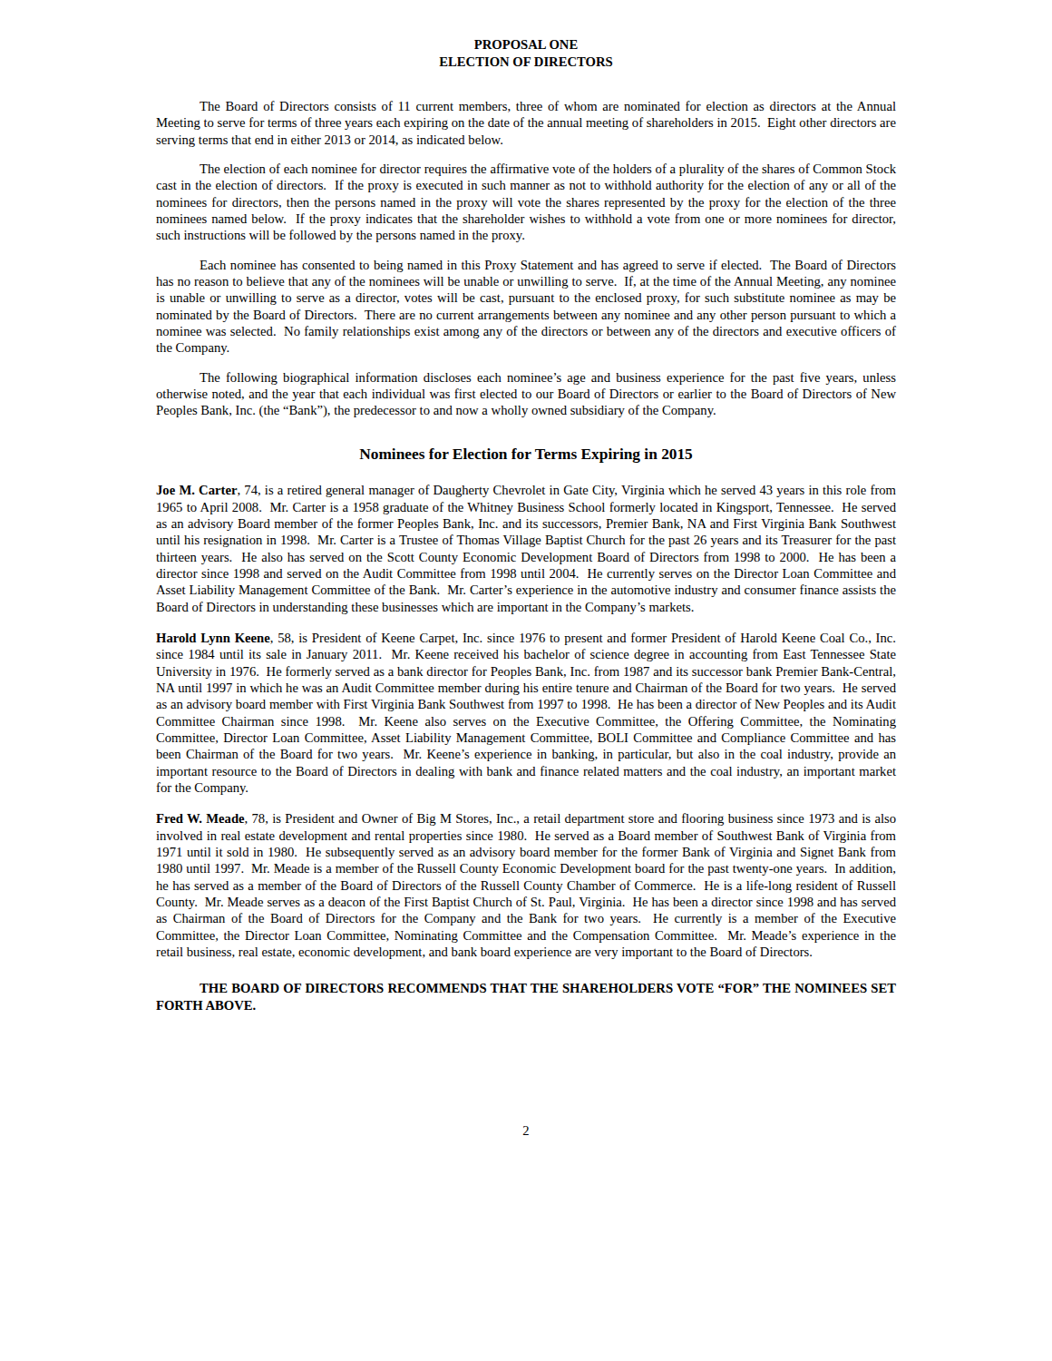PROPOSAL ONE
ELECTION OF DIRECTORS
The Board of Directors consists of 11 current members, three of whom are nominated for election as directors at the Annual Meeting to serve for terms of three years each expiring on the date of the annual meeting of shareholders in 2015. Eight other directors are serving terms that end in either 2013 or 2014, as indicated below.
The election of each nominee for director requires the affirmative vote of the holders of a plurality of the shares of Common Stock cast in the election of directors. If the proxy is executed in such manner as not to withhold authority for the election of any or all of the nominees for directors, then the persons named in the proxy will vote the shares represented by the proxy for the election of the three nominees named below. If the proxy indicates that the shareholder wishes to withhold a vote from one or more nominees for director, such instructions will be followed by the persons named in the proxy.
Each nominee has consented to being named in this Proxy Statement and has agreed to serve if elected. The Board of Directors has no reason to believe that any of the nominees will be unable or unwilling to serve. If, at the time of the Annual Meeting, any nominee is unable or unwilling to serve as a director, votes will be cast, pursuant to the enclosed proxy, for such substitute nominee as may be nominated by the Board of Directors. There are no current arrangements between any nominee and any other person pursuant to which a nominee was selected. No family relationships exist among any of the directors or between any of the directors and executive officers of the Company.
The following biographical information discloses each nominee’s age and business experience for the past five years, unless otherwise noted, and the year that each individual was first elected to our Board of Directors or earlier to the Board of Directors of New Peoples Bank, Inc. (the “Bank”), the predecessor to and now a wholly owned subsidiary of the Company.
Nominees for Election for Terms Expiring in 2015
Joe M. Carter, 74, is a retired general manager of Daugherty Chevrolet in Gate City, Virginia which he served 43 years in this role from 1965 to April 2008. Mr. Carter is a 1958 graduate of the Whitney Business School formerly located in Kingsport, Tennessee. He served as an advisory Board member of the former Peoples Bank, Inc. and its successors, Premier Bank, NA and First Virginia Bank Southwest until his resignation in 1998. Mr. Carter is a Trustee of Thomas Village Baptist Church for the past 26 years and its Treasurer for the past thirteen years. He also has served on the Scott County Economic Development Board of Directors from 1998 to 2000. He has been a director since 1998 and served on the Audit Committee from 1998 until 2004. He currently serves on the Director Loan Committee and Asset Liability Management Committee of the Bank. Mr. Carter’s experience in the automotive industry and consumer finance assists the Board of Directors in understanding these businesses which are important in the Company’s markets.
Harold Lynn Keene, 58, is President of Keene Carpet, Inc. since 1976 to present and former President of Harold Keene Coal Co., Inc. since 1984 until its sale in January 2011. Mr. Keene received his bachelor of science degree in accounting from East Tennessee State University in 1976. He formerly served as a bank director for Peoples Bank, Inc. from 1987 and its successor bank Premier Bank-Central, NA until 1997 in which he was an Audit Committee member during his entire tenure and Chairman of the Board for two years. He served as an advisory board member with First Virginia Bank Southwest from 1997 to 1998. He has been a director of New Peoples and its Audit Committee Chairman since 1998. Mr. Keene also serves on the Executive Committee, the Offering Committee, the Nominating Committee, Director Loan Committee, Asset Liability Management Committee, BOLI Committee and Compliance Committee and has been Chairman of the Board for two years. Mr. Keene’s experience in banking, in particular, but also in the coal industry, provide an important resource to the Board of Directors in dealing with bank and finance related matters and the coal industry, an important market for the Company.
Fred W. Meade, 78, is President and Owner of Big M Stores, Inc., a retail department store and flooring business since 1973 and is also involved in real estate development and rental properties since 1980. He served as a Board member of Southwest Bank of Virginia from 1971 until it sold in 1980. He subsequently served as an advisory board member for the former Bank of Virginia and Signet Bank from 1980 until 1997. Mr. Meade is a member of the Russell County Economic Development board for the past twenty-one years. In addition, he has served as a member of the Board of Directors of the Russell County Chamber of Commerce. He is a life-long resident of Russell County. Mr. Meade serves as a deacon of the First Baptist Church of St. Paul, Virginia. He has been a director since 1998 and has served as Chairman of the Board of Directors for the Company and the Bank for two years. He currently is a member of the Executive Committee, the Director Loan Committee, Nominating Committee and the Compensation Committee. Mr. Meade’s experience in the retail business, real estate, economic development, and bank board experience are very important to the Board of Directors.
THE BOARD OF DIRECTORS RECOMMENDS THAT THE SHAREHOLDERS VOTE “FOR” THE NOMINEES SET FORTH ABOVE.
2